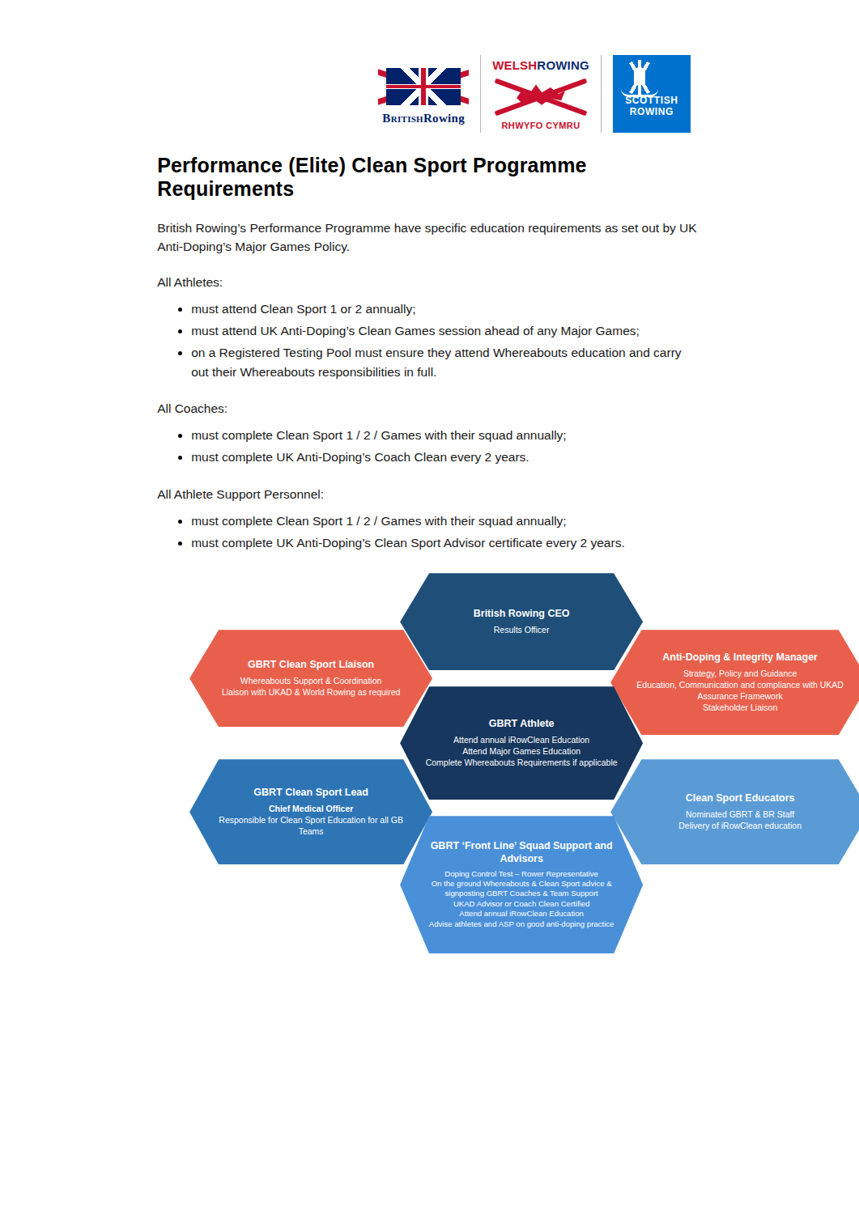British Rowing
WELSHROWING
RHWYFO CYMRU
SCOTTISH
ROWING
Performance (Elite) Clean Sport Programme Requirements
British Rowing’s Performance Programme have specific education requirements as set out by UK Anti-Doping’s Major Games Policy.
All Athletes:
must attend Clean Sport 1 or 2 annually;
must attend UK Anti-Doping’s Clean Games session ahead of any Major Games;
on a Registered Testing Pool must ensure they attend Whereabouts education and carry out their Whereabouts responsibilities in full.
All Coaches:
must complete Clean Sport 1 / 2 / Games with their squad annually;
must complete UK Anti-Doping’s Coach Clean every 2 years.
All Athlete Support Personnel:
must complete Clean Sport 1 / 2 / Games with their squad annually;
must complete UK Anti-Doping’s Clean Sport Advisor certificate every 2 years.
British Rowing CEO
Results Officer
GBRT Clean Sport Liaison
Whereabouts Support & Coordination
Liaison with UKAD & World Rowing as required
Anti-Doping & Integrity Manager
Strategy, Policy and Guidance
Education, Communication and compliance with UKAD Assurance Framework
Stakeholder Liaison
GBRT Athlete
Attend annual iRowClean Education
Attend Major Games Education
Complete Whereabouts Requirements if applicable
GBRT Clean Sport Lead
Chief Medical Officer
Responsible for Clean Sport Education for all GB Teams
Clean Sport Educators
Nominated GBRT & BR Staff
Delivery of iRowClean education
GBRT ‘Front Line’ Squad Support and Advisors
Doping Control Test – Rower Representative
On the ground Whereabouts & Clean Sport advice & signposting GBRT Coaches & Team Support
UKAD Advisor or Coach Clean Certified
Attend annual iRowClean Education
Advise athletes and ASP on good anti-doping practice